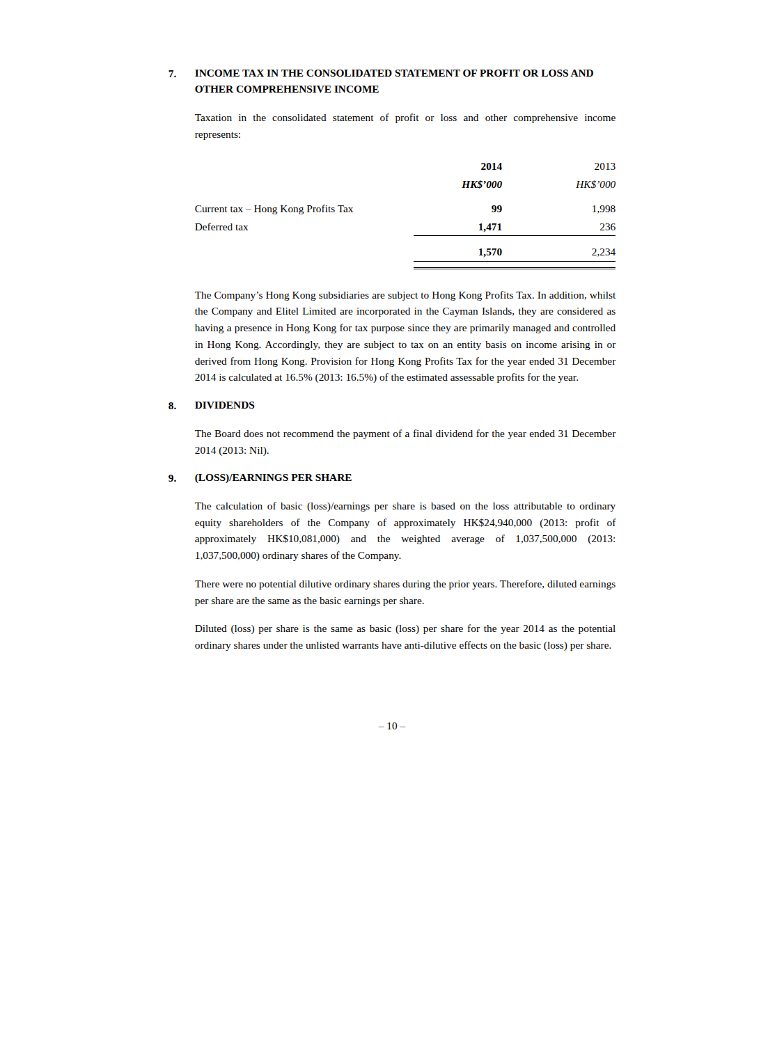7.
INCOME TAX IN THE CONSOLIDATED STATEMENT OF PROFIT OR LOSS AND OTHER COMPREHENSIVE INCOME
Taxation in the consolidated statement of profit or loss and other comprehensive income represents:
| | 2014 | 2013 |
| | HK$’000 | HK$’000 |
| Current tax – Hong Kong Profits Tax | 99 | 1,998 |
| Deferred tax | 1,471 | 236 |
| | 1,570 | 2,234 |
The Company’s Hong Kong subsidiaries are subject to Hong Kong Profits Tax. In addition, whilst the Company and Elitel Limited are incorporated in the Cayman Islands, they are considered as having a presence in Hong Kong for tax purpose since they are primarily managed and controlled in Hong Kong. Accordingly, they are subject to tax on an entity basis on income arising in or derived from Hong Kong. Provision for Hong Kong Profits Tax for the year ended 31 December 2014 is calculated at 16.5% (2013: 16.5%) of the estimated assessable profits for the year.
8.
DIVIDENDS
The Board does not recommend the payment of a final dividend for the year ended 31 December 2014 (2013: Nil).
9.
(LOSS)/EARNINGS PER SHARE
The calculation of basic (loss)/earnings per share is based on the loss attributable to ordinary equity shareholders of the Company of approximately HK$24,940,000 (2013: profit of approximately HK$10,081,000) and the weighted average of 1,037,500,000 (2013: 1,037,500,000) ordinary shares of the Company.
There were no potential dilutive ordinary shares during the prior years. Therefore, diluted earnings per share are the same as the basic earnings per share.
Diluted (loss) per share is the same as basic (loss) per share for the year 2014 as the potential ordinary shares under the unlisted warrants have anti-dilutive effects on the basic (loss) per share.
– 10 –